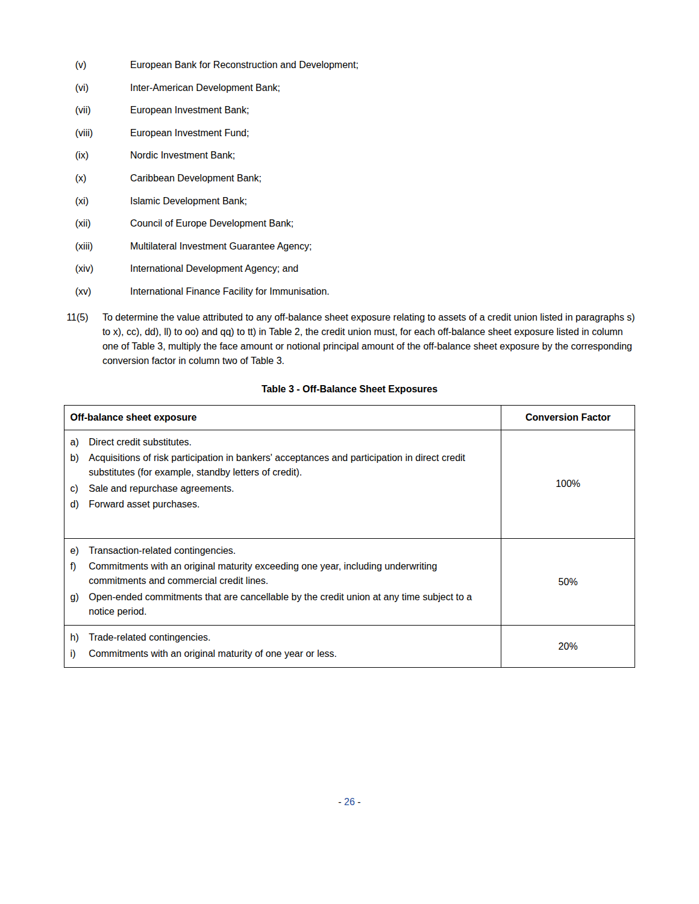(v) European Bank for Reconstruction and Development;
(vi) Inter-American Development Bank;
(vii) European Investment Bank;
(viii) European Investment Fund;
(ix) Nordic Investment Bank;
(x) Caribbean Development Bank;
(xi) Islamic Development Bank;
(xii) Council of Europe Development Bank;
(xiii) Multilateral Investment Guarantee Agency;
(xiv) International Development Agency; and
(xv) International Finance Facility for Immunisation.
11(5)
To determine the value attributed to any off-balance sheet exposure relating to assets of a credit union listed in paragraphs s) to x), cc), dd), ll) to oo) and qq) to tt) in Table 2, the credit union must, for each off-balance sheet exposure listed in column one of Table 3, multiply the face amount or notional principal amount of the off-balance sheet exposure by the corresponding conversion factor in column two of Table 3.
Table 3 - Off-Balance Sheet Exposures
| Off-balance sheet exposure | Conversion Factor |
| --- | --- |
| a) Direct credit substitutes. b) Acquisitions of risk participation in bankers' acceptances and participation in direct credit substitutes (for example, standby letters of credit). c) Sale and repurchase agreements. d) Forward asset purchases. | 100% |
| e) Transaction-related contingencies. f) Commitments with an original maturity exceeding one year, including underwriting commitments and commercial credit lines. g) Open-ended commitments that are cancellable by the credit union at any time subject to a notice period. | 50% |
| h) Trade-related contingencies. i) Commitments with an original maturity of one year or less. | 20% |
- 26 -